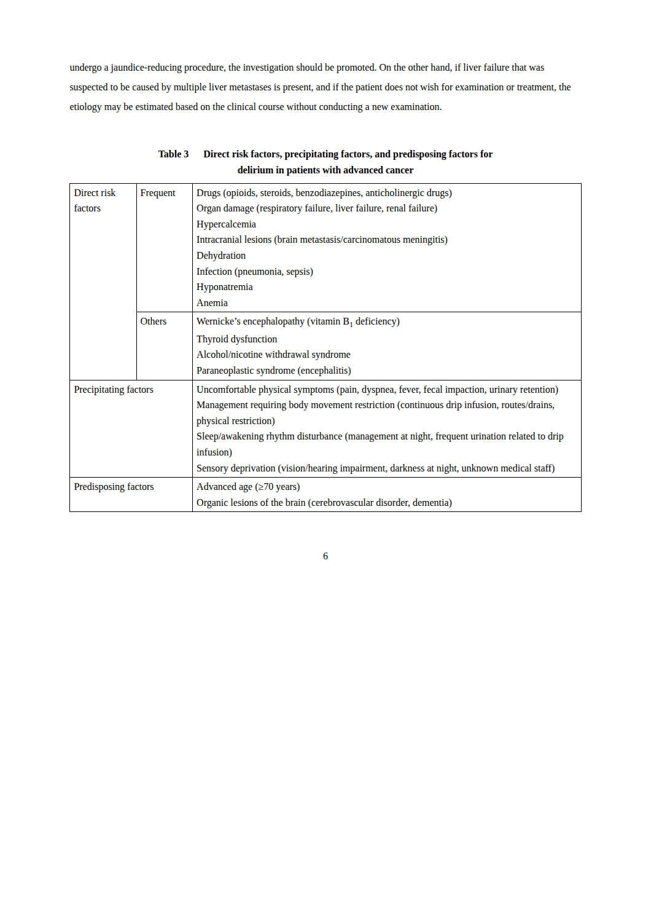undergo a jaundice-reducing procedure, the investigation should be promoted. On the other hand, if liver failure that was suspected to be caused by multiple liver metastases is present, and if the patient does not wish for examination or treatment, the etiology may be estimated based on the clinical course without conducting a new examination.
Table 3 Direct risk factors, precipitating factors, and predisposing factors for
delirium in patients with advanced cancer
| Direct risk factors | Frequent | Drugs (opioids, steroids, benzodiazepines, anticholinergic drugs) Organ damage (respiratory failure, liver failure, renal failure) Hypercalcemia Intracranial lesions (brain metastasis/carcinomatous meningitis) Dehydration Infection (pneumonia, sepsis) Hyponatremia Anemia |
| Others | Wernicke’s encephalopathy (vitamin B 1 deficiency) Thyroid dysfunction Alcohol/nicotine withdrawal syndrome Paraneoplastic syndrome (encephalitis) |
| Precipitating factors | Uncomfortable physical symptoms (pain, dyspnea, fever, fecal impaction, urinary retention) Management requiring body movement restriction (continuous drip infusion, routes/drains, physical restriction) Sleep/awakening rhythm disturbance (management at night, frequent urination related to drip infusion) Sensory deprivation (vision/hearing impairment, darkness at night, unknown medical staff) |
| Predisposing factors | Advanced age (≥70 years) Organic lesions of the brain (cerebrovascular disorder, dementia) |
6